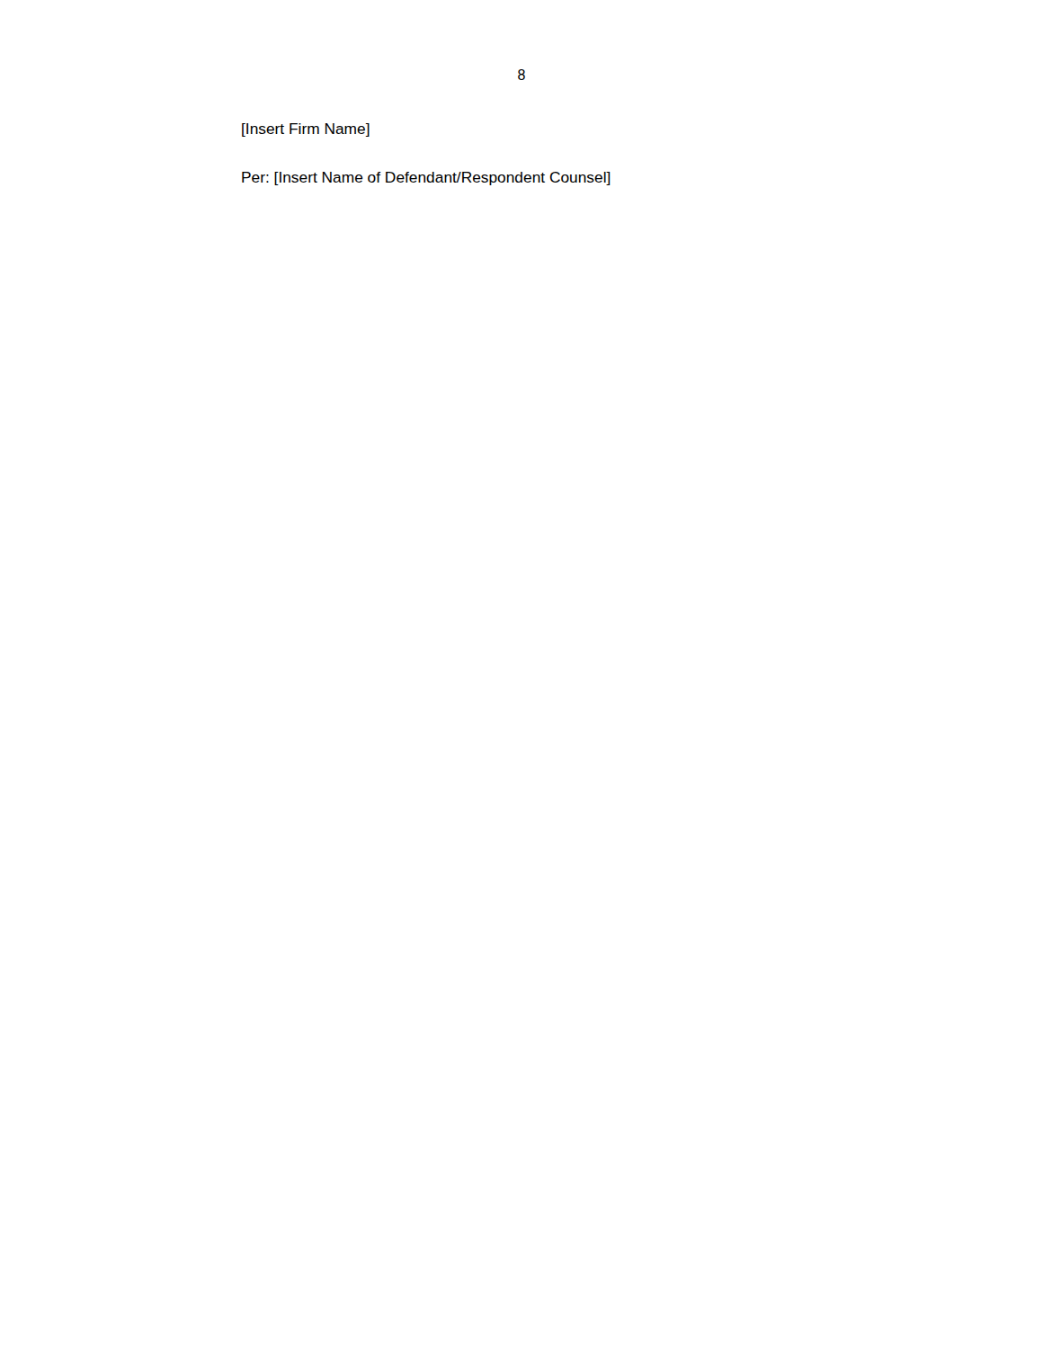8
[Insert Firm Name]
Per: [Insert Name of Defendant/Respondent Counsel]